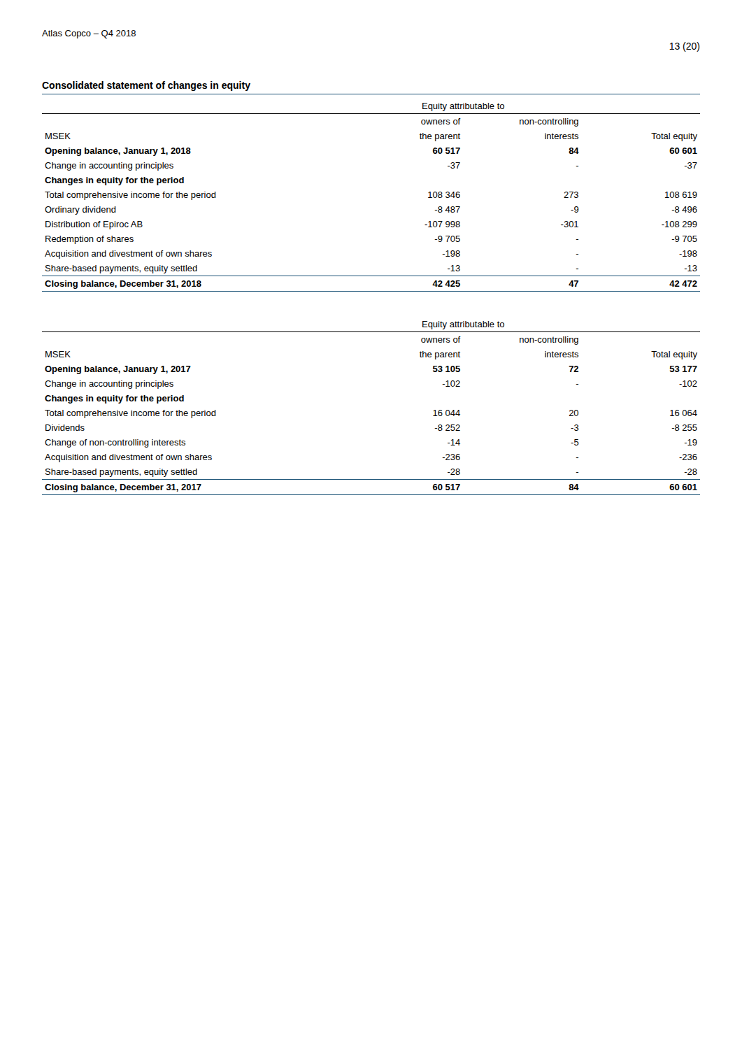Atlas Copco – Q4 2018
13 (20)
Consolidated statement of changes in equity
| | Equity attributable to | |
| --- | --- | --- |
| | owners of | non-controlling | |
| MSEK | the parent | interests | Total equity |
| Opening balance, January 1, 2018 | 60 517 | 84 | 60 601 |
| Change in accounting principles | -37 | - | -37 |
| Changes in equity for the period | | | |
| Total comprehensive income for the period | 108 346 | 273 | 108 619 |
| Ordinary dividend | -8 487 | -9 | -8 496 |
| Distribution of Epiroc AB | -107 998 | -301 | -108 299 |
| Redemption of shares | -9 705 | - | -9 705 |
| Acquisition and divestment of own shares | -198 | - | -198 |
| Share-based payments, equity settled | -13 | - | -13 |
| Closing balance, December 31, 2018 | 42 425 | 47 | 42 472 |
| | Equity attributable to | |
| --- | --- | --- |
| | owners of | non-controlling | |
| MSEK | the parent | interests | Total equity |
| Opening balance, January 1, 2017 | 53 105 | 72 | 53 177 |
| Change in accounting principles | -102 | - | -102 |
| Changes in equity for the period | | | |
| Total comprehensive income for the period | 16 044 | 20 | 16 064 |
| Dividends | -8 252 | -3 | -8 255 |
| Change of non-controlling interests | -14 | -5 | -19 |
| Acquisition and divestment of own shares | -236 | - | -236 |
| Share-based payments, equity settled | -28 | - | -28 |
| Closing balance, December 31, 2017 | 60 517 | 84 | 60 601 |